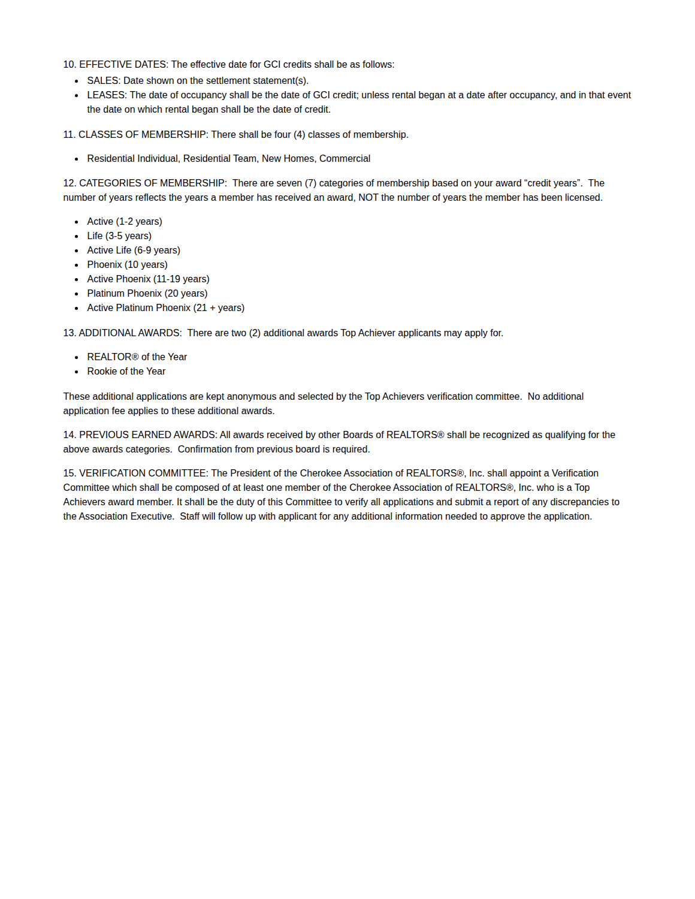10. EFFECTIVE DATES: The effective date for GCI credits shall be as follows:
SALES: Date shown on the settlement statement(s).
LEASES: The date of occupancy shall be the date of GCI credit; unless rental began at a date after occupancy, and in that event the date on which rental began shall be the date of credit.
11. CLASSES OF MEMBERSHIP: There shall be four (4) classes of membership.
Residential Individual, Residential Team, New Homes, Commercial
12. CATEGORIES OF MEMBERSHIP: There are seven (7) categories of membership based on your award “credit years”. The number of years reflects the years a member has received an award, NOT the number of years the member has been licensed.
Active (1-2 years)
Life (3-5 years)
Active Life (6-9 years)
Phoenix (10 years)
Active Phoenix (11-19 years)
Platinum Phoenix (20 years)
Active Platinum Phoenix (21 + years)
13. ADDITIONAL AWARDS: There are two (2) additional awards Top Achiever applicants may apply for.
REALTOR® of the Year
Rookie of the Year
These additional applications are kept anonymous and selected by the Top Achievers verification committee. No additional application fee applies to these additional awards.
14. PREVIOUS EARNED AWARDS: All awards received by other Boards of REALTORS® shall be recognized as qualifying for the above awards categories. Confirmation from previous board is required.
15. VERIFICATION COMMITTEE: The President of the Cherokee Association of REALTORS®, Inc. shall appoint a Verification Committee which shall be composed of at least one member of the Cherokee Association of REALTORS®, Inc. who is a Top Achievers award member. It shall be the duty of this Committee to verify all applications and submit a report of any discrepancies to the Association Executive. Staff will follow up with applicant for any additional information needed to approve the application.